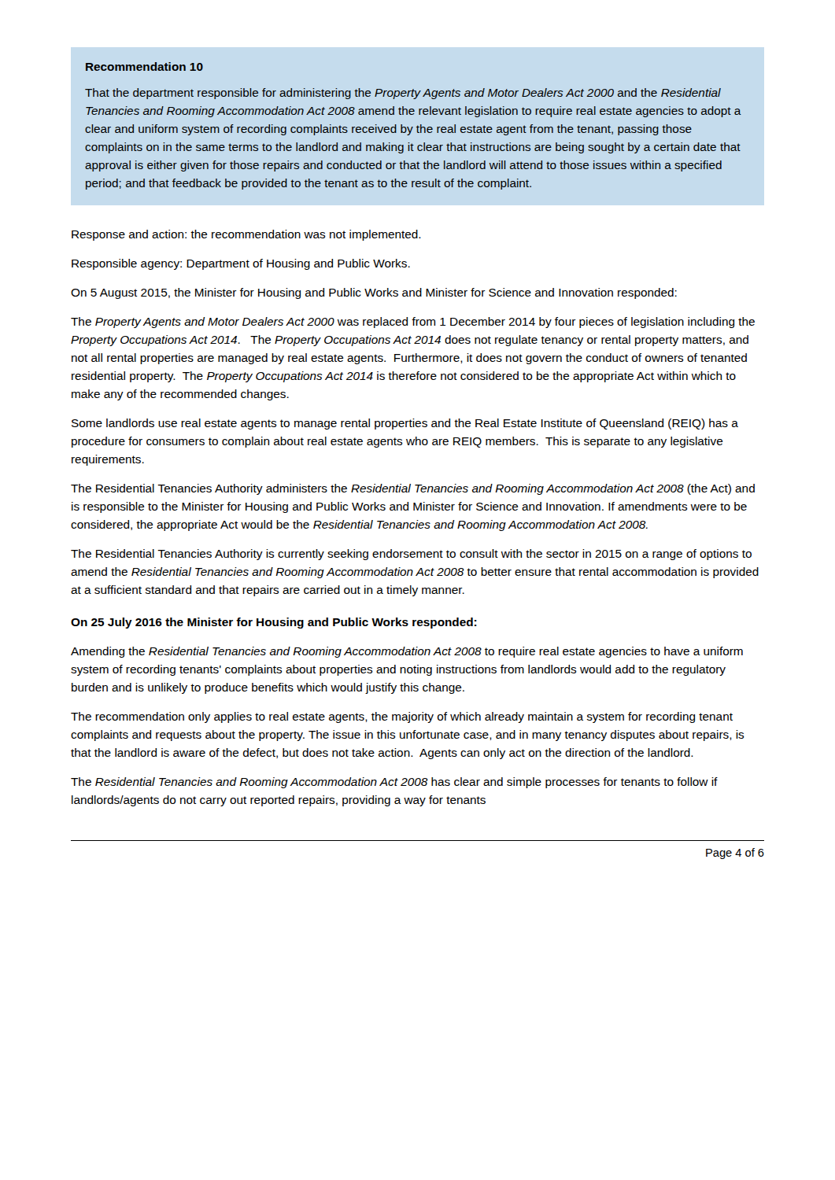Recommendation 10
That the department responsible for administering the Property Agents and Motor Dealers Act 2000 and the Residential Tenancies and Rooming Accommodation Act 2008 amend the relevant legislation to require real estate agencies to adopt a clear and uniform system of recording complaints received by the real estate agent from the tenant, passing those complaints on in the same terms to the landlord and making it clear that instructions are being sought by a certain date that approval is either given for those repairs and conducted or that the landlord will attend to those issues within a specified period; and that feedback be provided to the tenant as to the result of the complaint.
Response and action: the recommendation was not implemented.
Responsible agency: Department of Housing and Public Works.
On 5 August 2015, the Minister for Housing and Public Works and Minister for Science and Innovation responded:
The Property Agents and Motor Dealers Act 2000 was replaced from 1 December 2014 by four pieces of legislation including the Property Occupations Act 2014. The Property Occupations Act 2014 does not regulate tenancy or rental property matters, and not all rental properties are managed by real estate agents. Furthermore, it does not govern the conduct of owners of tenanted residential property. The Property Occupations Act 2014 is therefore not considered to be the appropriate Act within which to make any of the recommended changes.
Some landlords use real estate agents to manage rental properties and the Real Estate Institute of Queensland (REIQ) has a procedure for consumers to complain about real estate agents who are REIQ members. This is separate to any legislative requirements.
The Residential Tenancies Authority administers the Residential Tenancies and Rooming Accommodation Act 2008 (the Act) and is responsible to the Minister for Housing and Public Works and Minister for Science and Innovation. If amendments were to be considered, the appropriate Act would be the Residential Tenancies and Rooming Accommodation Act 2008.
The Residential Tenancies Authority is currently seeking endorsement to consult with the sector in 2015 on a range of options to amend the Residential Tenancies and Rooming Accommodation Act 2008 to better ensure that rental accommodation is provided at a sufficient standard and that repairs are carried out in a timely manner.
On 25 July 2016 the Minister for Housing and Public Works responded:
Amending the Residential Tenancies and Rooming Accommodation Act 2008 to require real estate agencies to have a uniform system of recording tenants' complaints about properties and noting instructions from landlords would add to the regulatory burden and is unlikely to produce benefits which would justify this change.
The recommendation only applies to real estate agents, the majority of which already maintain a system for recording tenant complaints and requests about the property. The issue in this unfortunate case, and in many tenancy disputes about repairs, is that the landlord is aware of the defect, but does not take action. Agents can only act on the direction of the landlord.
The Residential Tenancies and Rooming Accommodation Act 2008 has clear and simple processes for tenants to follow if landlords/agents do not carry out reported repairs, providing a way for tenants
Page 4 of 6